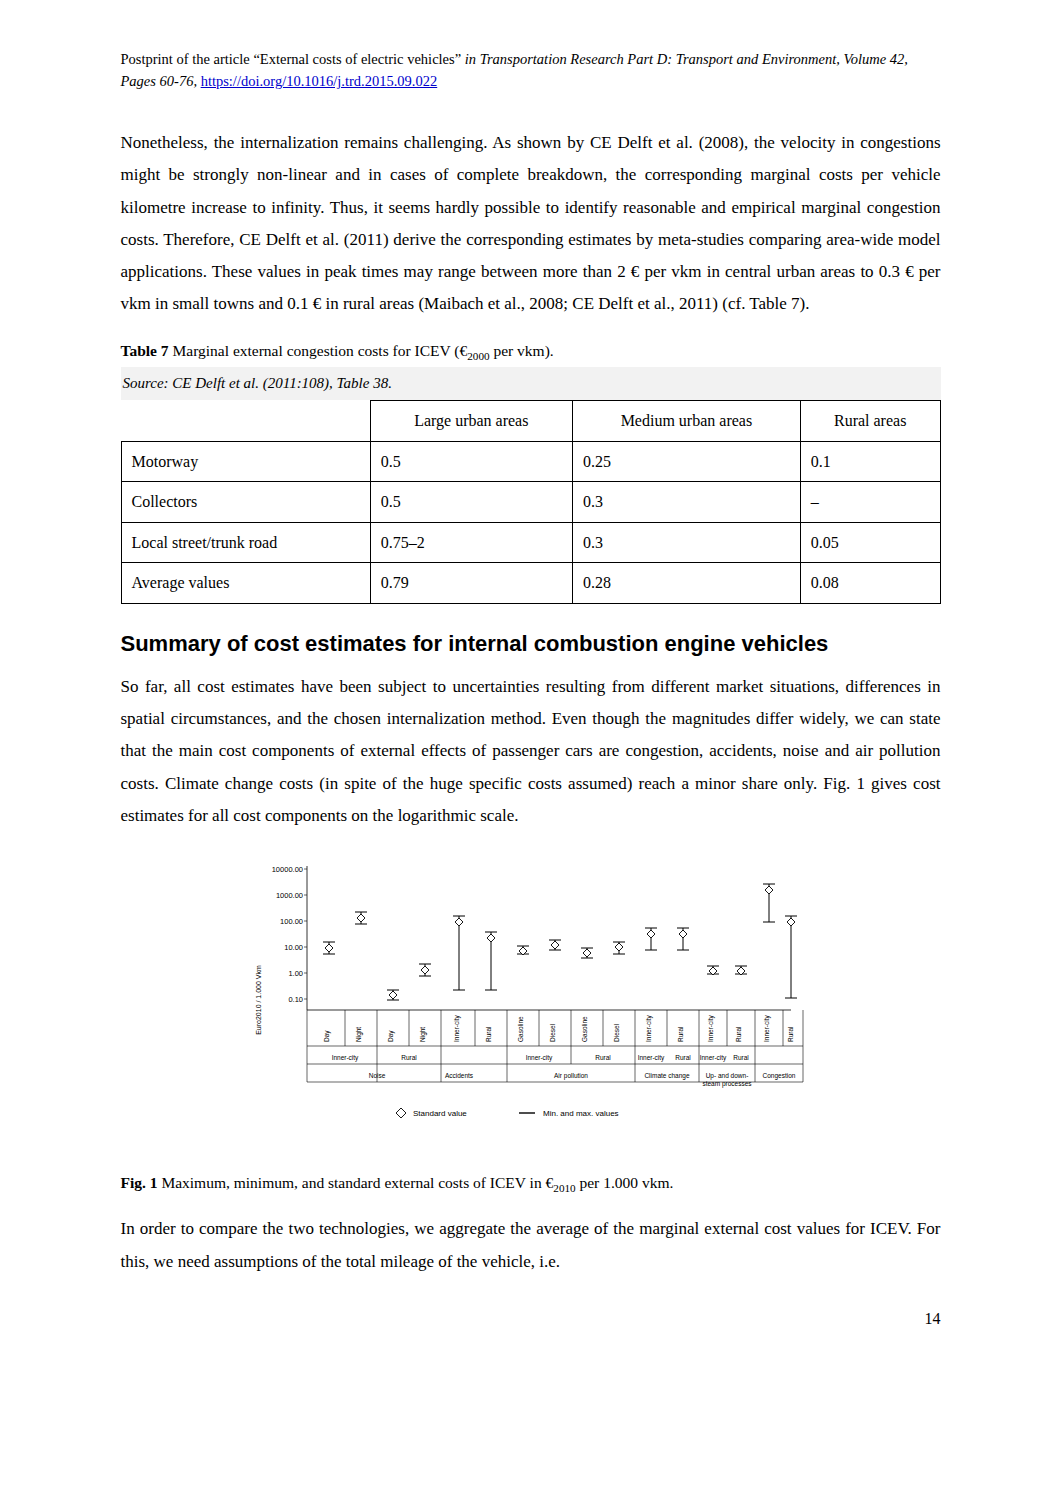Postprint of the article “External costs of electric vehicles” in Transportation Research Part D: Transport and Environment, Volume 42, Pages 60-76, https://doi.org/10.1016/j.trd.2015.09.022
Nonetheless, the internalization remains challenging. As shown by CE Delft et al. (2008), the velocity in congestions might be strongly non-linear and in cases of complete breakdown, the corresponding marginal costs per vehicle kilometre increase to infinity. Thus, it seems hardly possible to identify reasonable and empirical marginal congestion costs. Therefore, CE Delft et al. (2011) derive the corresponding estimates by meta-studies comparing area-wide model applications. These values in peak times may range between more than 2 € per vkm in central urban areas to 0.3 € per vkm in small towns and 0.1 € in rural areas (Maibach et al., 2008; CE Delft et al., 2011) (cf. Table 7).
Table 7 Marginal external congestion costs for ICEV (€2000 per vkm).
Source: CE Delft et al. (2011:108), Table 38.
| | Large urban areas | Medium urban areas | Rural areas |
| --- | --- | --- | --- |
| Motorway | 0.5 | 0.25 | 0.1 |
| Collectors | 0.5 | 0.3 | – |
| Local street/trunk road | 0.75–2 | 0.3 | 0.05 |
| Average values | 0.79 | 0.28 | 0.08 |
Summary of cost estimates for internal combustion engine vehicles
So far, all cost estimates have been subject to uncertainties resulting from different market situations, differences in spatial circumstances, and the chosen internalization method. Even though the magnitudes differ widely, we can state that the main cost components of external effects of passenger cars are congestion, accidents, noise and air pollution costs. Climate change costs (in spite of the huge specific costs assumed) reach a minor share only. Fig. 1 gives cost estimates for all cost components on the logarithmic scale.
Euro2010 / 1.000 Vkm 10000.00 1000.00 100.00 10.00 1.00 0.10 Day Night Day Night Inner-city Rural Gasoline Diesel Gasoline Diesel Inner-city Rural Inner-city Rural Inner-city Rural Inner-city Rural Inner-city Rural Inner-city Rural Inner-city Rural Noise Accidents Air pollution Climate change Up- and down- steam processes Congestion Standard value Min. and max. values
Fig. 1 Maximum, minimum, and standard external costs of ICEV in €2010 per 1.000 vkm.
In order to compare the two technologies, we aggregate the average of the marginal external cost values for ICEV. For this, we need assumptions of the total mileage of the vehicle, i.e.
14